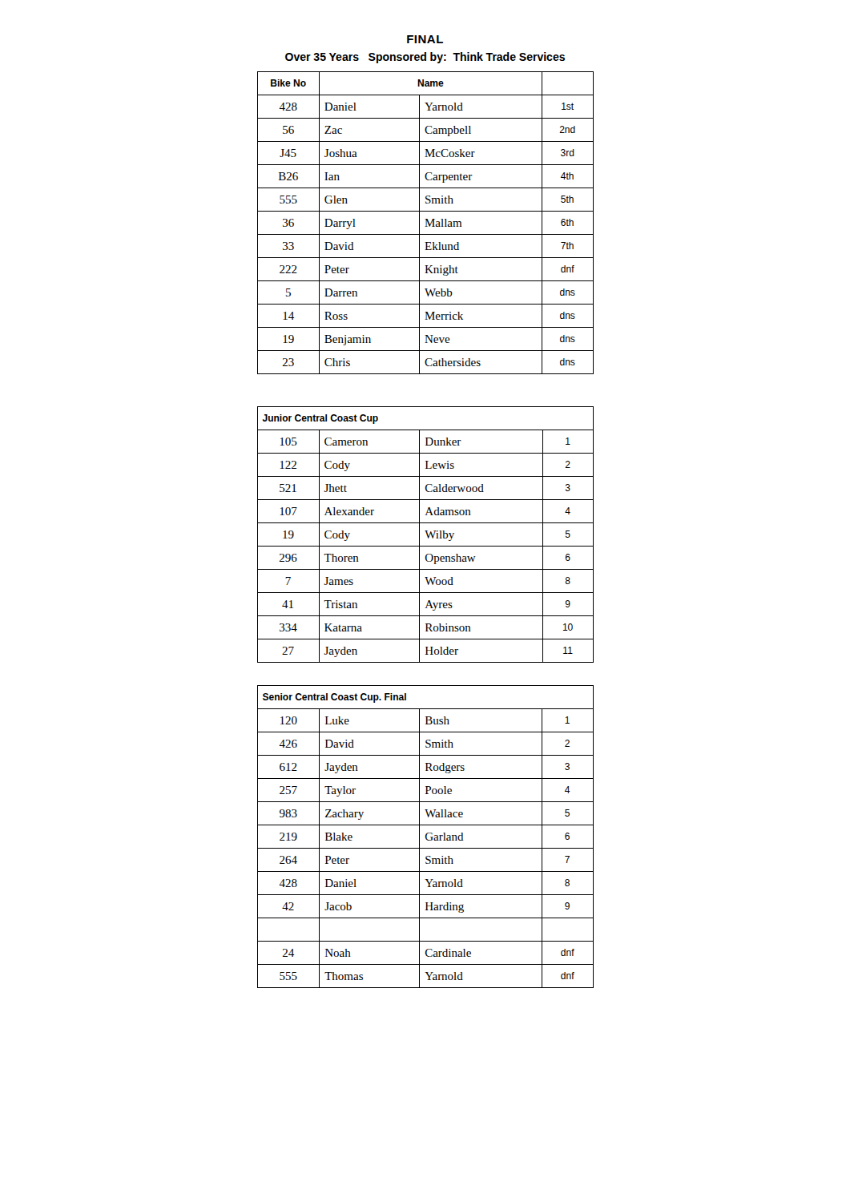FINAL
Over 35 Years Sponsored by: Think Trade Services
| Bike No | Name | |
| --- | --- | --- |
| 428 | Daniel | Yarnold | 1st |
| 56 | Zac | Campbell | 2nd |
| J45 | Joshua | McCosker | 3rd |
| B26 | Ian | Carpenter | 4th |
| 555 | Glen | Smith | 5th |
| 36 | Darryl | Mallam | 6th |
| 33 | David | Eklund | 7th |
| 222 | Peter | Knight | dnf |
| 5 | Darren | Webb | dns |
| 14 | Ross | Merrick | dns |
| 19 | Benjamin | Neve | dns |
| 23 | Chris | Cathersides | dns |
| Junior Central Coast Cup |
| 105 | Cameron | Dunker | 1 |
| 122 | Cody | Lewis | 2 |
| 521 | Jhett | Calderwood | 3 |
| 107 | Alexander | Adamson | 4 |
| 19 | Cody | Wilby | 5 |
| 296 | Thoren | Openshaw | 6 |
| 7 | James | Wood | 8 |
| 41 | Tristan | Ayres | 9 |
| 334 | Katarna | Robinson | 10 |
| 27 | Jayden | Holder | 11 |
| Senior Central Coast Cup. Final |
| 120 | Luke | Bush | 1 |
| 426 | David | Smith | 2 |
| 612 | Jayden | Rodgers | 3 |
| 257 | Taylor | Poole | 4 |
| 983 | Zachary | Wallace | 5 |
| 219 | Blake | Garland | 6 |
| 264 | Peter | Smith | 7 |
| 428 | Daniel | Yarnold | 8 |
| 42 | Jacob | Harding | 9 |
| 24 | Noah | Cardinale | dnf |
| 555 | Thomas | Yarnold | dnf |